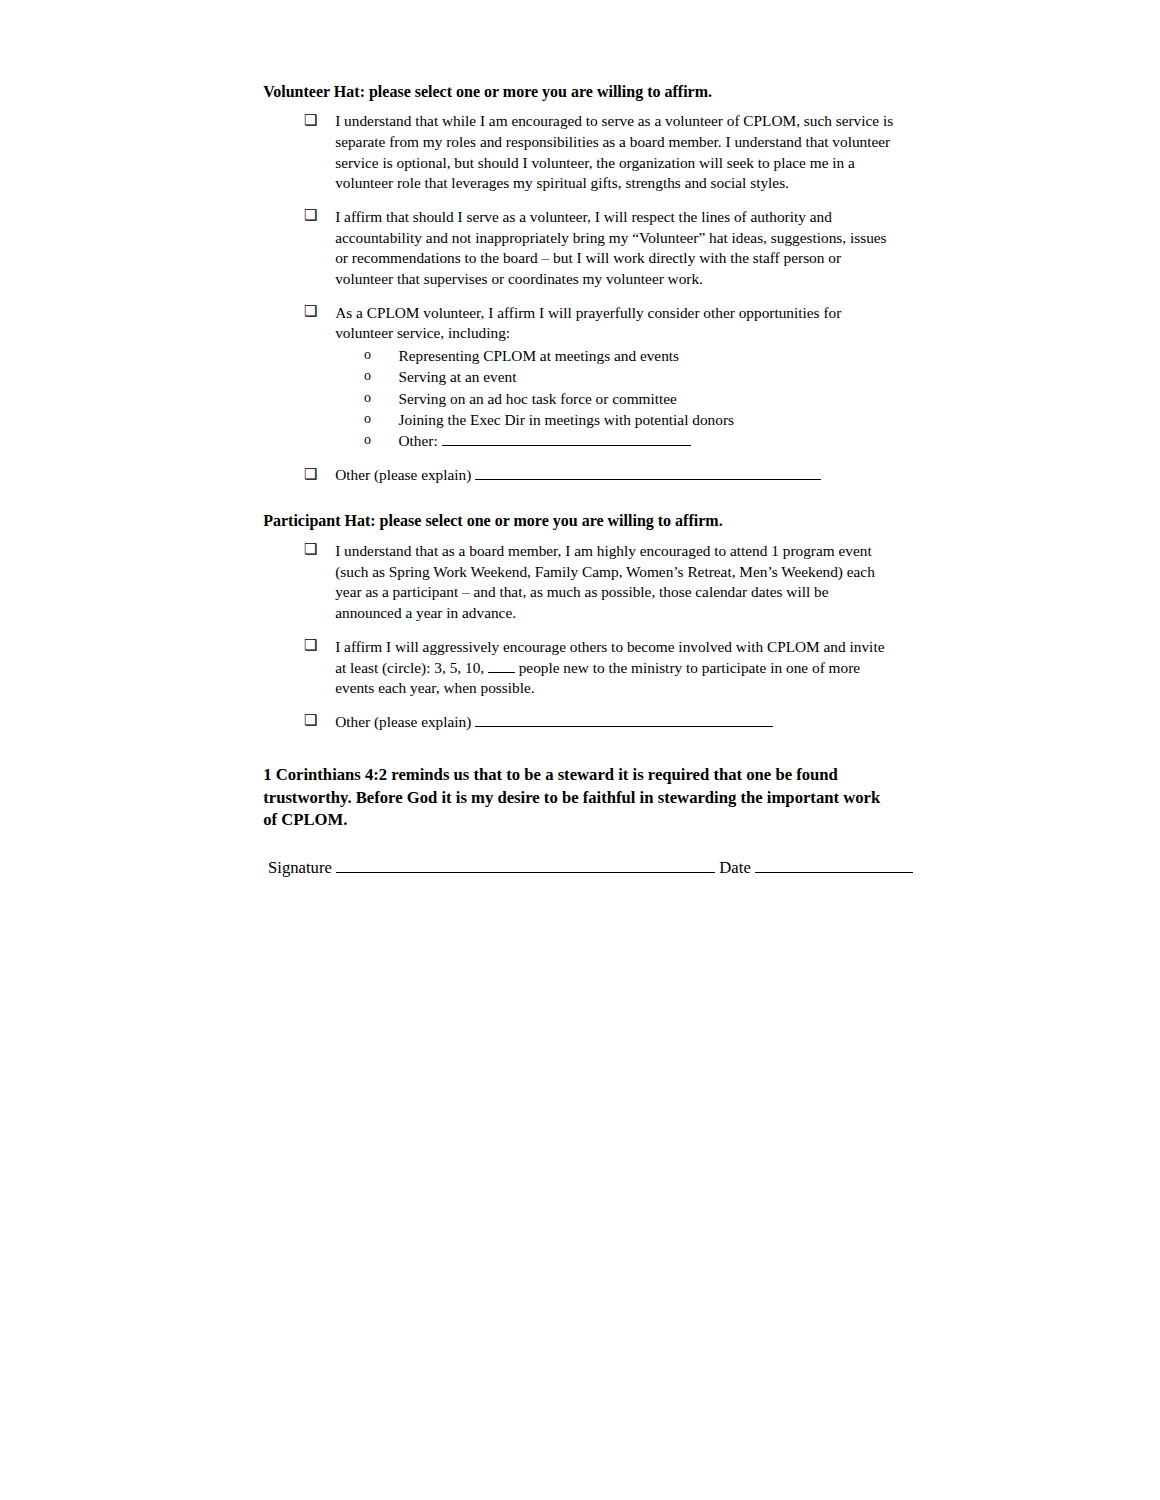Volunteer Hat: please select one or more you are willing to affirm.
I understand that while I am encouraged to serve as a volunteer of CPLOM, such service is separate from my roles and responsibilities as a board member. I understand that volunteer service is optional, but should I volunteer, the organization will seek to place me in a volunteer role that leverages my spiritual gifts, strengths and social styles.
I affirm that should I serve as a volunteer, I will respect the lines of authority and accountability and not inappropriately bring my “Volunteer” hat ideas, suggestions, issues or recommendations to the board – but I will work directly with the staff person or volunteer that supervises or coordinates my volunteer work.
As a CPLOM volunteer, I affirm I will prayerfully consider other opportunities for volunteer service, including:
Representing CPLOM at meetings and events
Serving at an event
Serving on an ad hoc task force or committee
Joining the Exec Dir in meetings with potential donors
Other:
Other (please explain)
Participant Hat: please select one or more you are willing to affirm.
I understand that as a board member, I am highly encouraged to attend 1 program event (such as Spring Work Weekend, Family Camp, Women’s Retreat, Men’s Weekend) each year as a participant – and that, as much as possible, those calendar dates will be announced a year in advance.
I affirm I will aggressively encourage others to become involved with CPLOM and invite at least (circle): 3, 5, 10, people new to the ministry to participate in one of more events each year, when possible.
Other (please explain)
1 Corinthians 4:2 reminds us that to be a steward it is required that one be found trustworthy. Before God it is my desire to be faithful in stewarding the important work of CPLOM.
Signature Date